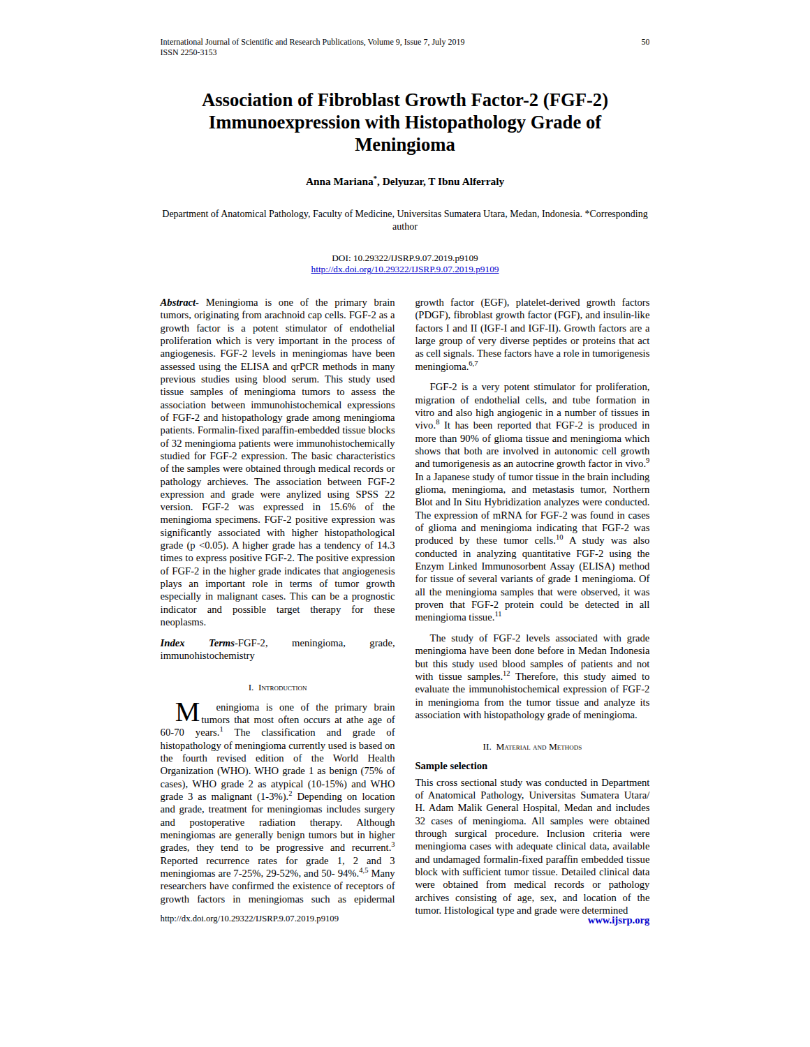International Journal of Scientific and Research Publications, Volume 9, Issue 7, July 2019
ISSN 2250-3153
50
Association of Fibroblast Growth Factor-2 (FGF-2) Immunoexpression with Histopathology Grade of Meningioma
Anna Mariana*, Delyuzar, T Ibnu Alferraly
Department of Anatomical Pathology, Faculty of Medicine, Universitas Sumatera Utara, Medan, Indonesia. *Corresponding author
DOI: 10.29322/IJSRP.9.07.2019.p9109
http://dx.doi.org/10.29322/IJSRP.9.07.2019.p9109
Abstract- Meningioma is one of the primary brain tumors, originating from arachnoid cap cells. FGF-2 as a growth factor is a potent stimulator of endothelial proliferation which is very important in the process of angiogenesis. FGF-2 levels in meningiomas have been assessed using the ELISA and qrPCR methods in many previous studies using blood serum. This study used tissue samples of meningioma tumors to assess the association between immunohistochemical expressions of FGF-2 and histopathology grade among meningioma patients. Formalin-fixed paraffin-embedded tissue blocks of 32 meningioma patients were immunohistochemically studied for FGF-2 expression. The basic characteristics of the samples were obtained through medical records or pathology archieves. The association between FGF-2 expression and grade were anylized using SPSS 22 version. FGF-2 was expressed in 15.6% of the meningioma specimens. FGF-2 positive expression was significantly associated with higher histopathological grade (p <0.05). A higher grade has a tendency of 14.3 times to express positive FGF-2. The positive expression of FGF-2 in the higher grade indicates that angiogenesis plays an important role in terms of tumor growth especially in malignant cases. This can be a prognostic indicator and possible target therapy for these neoplasms.
Index Terms-FGF-2, meningioma, grade, immunohistochemistry
I. Introduction
Meningioma is one of the primary brain tumors that most often occurs at athe age of 60-70 years.1 The classification and grade of histopathology of meningioma currently used is based on the fourth revised edition of the World Health Organization (WHO). WHO grade 1 as benign (75% of cases), WHO grade 2 as atypical (10-15%) and WHO grade 3 as malignant (1-3%).2 Depending on location and grade, treatment for meningiomas includes surgery and postoperative radiation therapy. Although meningiomas are generally benign tumors but in higher grades, they tend to be progressive and recurrent.3 Reported recurrence rates for grade 1, 2 and 3 meningiomas are 7-25%, 29-52%, and 50- 94%.4,5 Many researchers have confirmed the existence of receptors of growth factors in meningiomas such as epidermal growth factor (EGF), platelet-derived growth factors (PDGF), fibroblast growth factor (FGF), and insulin-like factors I and II (IGF-I and IGF-II). Growth factors are a large group of very diverse peptides or proteins that act as cell signals. These factors have a role in tumorigenesis meningioma.6,7
FGF-2 is a very potent stimulator for proliferation, migration of endothelial cells, and tube formation in vitro and also high angiogenic in a number of tissues in vivo.8 It has been reported that FGF-2 is produced in more than 90% of glioma tissue and meningioma which shows that both are involved in autonomic cell growth and tumorigenesis as an autocrine growth factor in vivo.9 In a Japanese study of tumor tissue in the brain including glioma, meningioma, and metastasis tumor, Northern Blot and In Situ Hybridization analyzes were conducted. The expression of mRNA for FGF-2 was found in cases of glioma and meningioma indicating that FGF-2 was produced by these tumor cells.10 A study was also conducted in analyzing quantitative FGF-2 using the Enzym Linked Immunosorbent Assay (ELISA) method for tissue of several variants of grade 1 meningioma. Of all the meningioma samples that were observed, it was proven that FGF-2 protein could be detected in all meningioma tissue.11
The study of FGF-2 levels associated with grade meningioma have been done before in Medan Indonesia but this study used blood samples of patients and not with tissue samples.12 Therefore, this study aimed to evaluate the immunohistochemical expression of FGF-2 in meningioma from the tumor tissue and analyze its association with histopathology grade of meningioma.
II. Material and Methods
Sample selection
This cross sectional study was conducted in Department of Anatomical Pathology, Universitas Sumatera Utara/ H. Adam Malik General Hospital, Medan and includes 32 cases of meningioma. All samples were obtained through surgical procedure. Inclusion criteria were meningioma cases with adequate clinical data, available and undamaged formalin-fixed paraffin embedded tissue block with sufficient tumor tissue. Detailed clinical data were obtained from medical records or pathology archives consisting of age, sex, and location of the tumor. Histological type and grade were determined
http://dx.doi.org/10.29322/IJSRP.9.07.2019.p9109
www.ijsrp.org